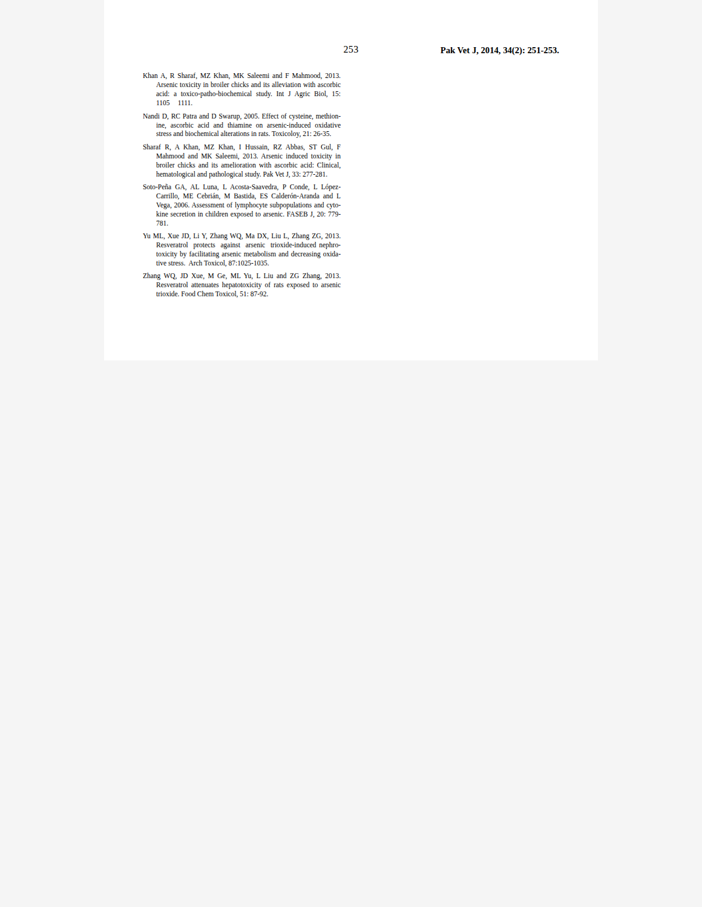253 Pak Vet J, 2014, 34(2): 251-253.
Khan A, R Sharaf, MZ Khan, MK Saleemi and F Mahmood, 2013. Arsenic toxicity in broiler chicks and its alleviation with ascorbic acid: a toxico-patho-biochemical study. Int J Agric Biol, 15: 1105 1111.
Nandi D, RC Patra and D Swarup, 2005. Effect of cysteine, methionine, ascorbic acid and thiamine on arsenic-induced oxidative stress and biochemical alterations in rats. Toxicoloy, 21: 26-35.
Sharaf R, A Khan, MZ Khan, I Hussain, RZ Abbas, ST Gul, F Mahmood and MK Saleemi, 2013. Arsenic induced toxicity in broiler chicks and its amelioration with ascorbic acid: Clinical, hematological and pathological study. Pak Vet J, 33: 277-281.
Soto-Peña GA, AL Luna, L Acosta-Saavedra, P Conde, L López-Carrillo, ME Cebrián, M Bastida, ES Calderón-Aranda and L Vega, 2006. Assessment of lymphocyte subpopulations and cytokine secretion in children exposed to arsenic. FASEB J, 20: 779-781.
Yu ML, Xue JD, Li Y, Zhang WQ, Ma DX, Liu L, Zhang ZG, 2013. Resveratrol protects against arsenic trioxide-induced nephrotoxicity by facilitating arsenic metabolism and decreasing oxidative stress. Arch Toxicol, 87:1025-1035.
Zhang WQ, JD Xue, M Ge, ML Yu, L Liu and ZG Zhang, 2013. Resveratrol attenuates hepatotoxicity of rats exposed to arsenic trioxide. Food Chem Toxicol, 51: 87-92.